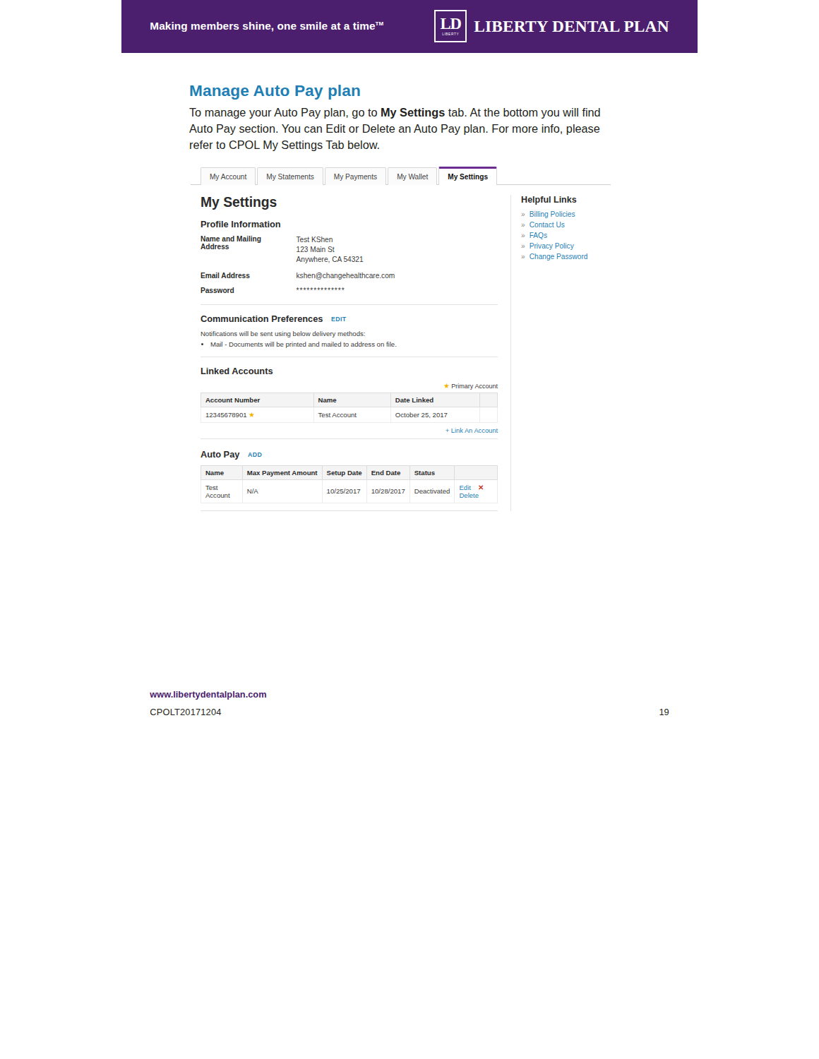Making members shine, one smile at a timeTM
LD Liberty
LIBERTY DENTAL PLAN
Manage Auto Pay plan
To manage your Auto Pay plan, go to My Settings tab. At the bottom you will find Auto Pay section. You can Edit or Delete an Auto Pay plan. For more info, please refer to CPOL My Settings Tab below.
My Account My Statements My Payments My Wallet My Settings
My Settings
Profile Information
Name and Mailing
Address
Test KShen
123 Main St
Anywhere, CA 54321
Email Address
kshen@changehealthcare.com
Password
**************
Communication Preferences EDIT
Notifications will be sent using below delivery methods:
Mail - Documents will be printed and mailed to address on file.
Linked Accounts
★ Primary Account
| Account Number | Name | Date Linked | |
| --- | --- | --- | --- |
| 12345678901 ★ | Test Account | October 25, 2017 | |
+ Link An Account
Auto Pay ADD
| Name | Max Payment Amount | Setup Date | End Date | Status | |
| --- | --- | --- | --- | --- | --- |
| Test Account | N/A | 10/25/2017 | 10/28/2017 | Deactivated | Edit ✕ Delete |
Helpful Links
Billing Policies
Contact Us
FAQs
Privacy Policy
Change Password
www.libertydentalplan.com
CPOLT20171204 19